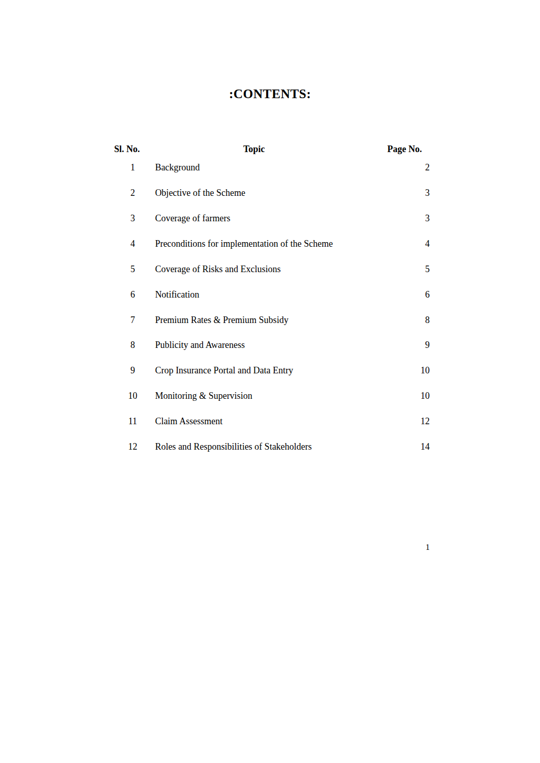:CONTENTS:
| Sl. No. | Topic | Page No. |
| --- | --- | --- |
| 1 | Background | 2 |
| 2 | Objective of the Scheme | 3 |
| 3 | Coverage of farmers | 3 |
| 4 | Preconditions for implementation of the Scheme | 4 |
| 5 | Coverage of Risks and Exclusions | 5 |
| 6 | Notification | 6 |
| 7 | Premium Rates & Premium Subsidy | 8 |
| 8 | Publicity and Awareness | 9 |
| 9 | Crop Insurance Portal and Data Entry | 10 |
| 10 | Monitoring & Supervision | 10 |
| 11 | Claim Assessment | 12 |
| 12 | Roles and Responsibilities of Stakeholders | 14 |
1